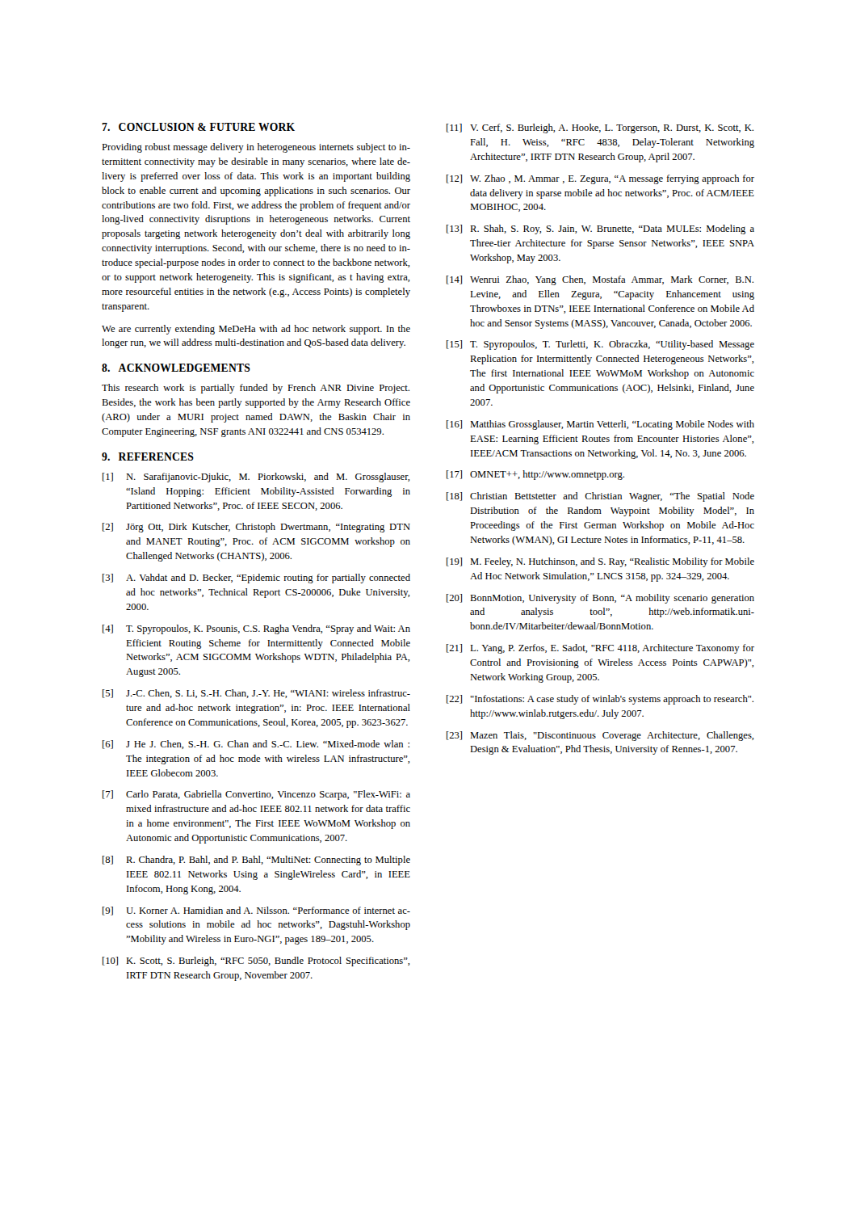7. CONCLUSION & FUTURE WORK
Providing robust message delivery in heterogeneous internets subject to intermittent connectivity may be desirable in many scenarios, where late delivery is preferred over loss of data. This work is an important building block to enable current and upcoming applications in such scenarios. Our contributions are two fold. First, we address the problem of frequent and/or long-lived connectivity disruptions in heterogeneous networks. Current proposals targeting network heterogeneity don’t deal with arbitrarily long connectivity interruptions. Second, with our scheme, there is no need to introduce special-purpose nodes in order to connect to the backbone network, or to support network heterogeneity. This is significant, as t having extra, more resourceful entities in the network (e.g., Access Points) is completely transparent.
We are currently extending MeDeHa with ad hoc network support. In the longer run, we will address multi-destination and QoS-based data delivery.
8. ACKNOWLEDGEMENTS
This research work is partially funded by French ANR Divine Project. Besides, the work has been partly supported by the Army Research Office (ARO) under a MURI project named DAWN, the Baskin Chair in Computer Engineering, NSF grants ANI 0322441 and CNS 0534129.
9. REFERENCES
N. Sarafijanovic-Djukic, M. Piorkowski, and M. Grossglauser, “Island Hopping: Efficient Mobility-Assisted Forwarding in Partitioned Networks”, Proc. of IEEE SECON, 2006.
Jörg Ott, Dirk Kutscher, Christoph Dwertmann, “Integrating DTN and MANET Routing”, Proc. of ACM SIGCOMM workshop on Challenged Networks (CHANTS), 2006.
A. Vahdat and D. Becker, “Epidemic routing for partially connected ad hoc networks”, Technical Report CS-200006, Duke University, 2000.
T. Spyropoulos, K. Psounis, C.S. Ragha Vendra, “Spray and Wait: An Efficient Routing Scheme for Intermittently Connected Mobile Networks”, ACM SIGCOMM Workshops WDTN, Philadelphia PA, August 2005.
J.-C. Chen, S. Li, S.-H. Chan, J.-Y. He, “WIANI: wireless infrastructure and ad-hoc network integration”, in: Proc. IEEE International Conference on Communications, Seoul, Korea, 2005, pp. 3623-3627.
J He J. Chen, S.-H. G. Chan and S.-C. Liew. “Mixed-mode wlan : The integration of ad hoc mode with wireless LAN infrastructure”, IEEE Globecom 2003.
Carlo Parata, Gabriella Convertino, Vincenzo Scarpa, "Flex-WiFi: a mixed infrastructure and ad-hoc IEEE 802.11 network for data traffic in a home environment", The First IEEE WoWMoM Workshop on Autonomic and Opportunistic Communications, 2007.
R. Chandra, P. Bahl, and P. Bahl, “MultiNet: Connecting to Multiple IEEE 802.11 Networks Using a SingleWireless Card”, in IEEE Infocom, Hong Kong, 2004.
U. Korner A. Hamidian and A. Nilsson. “Performance of internet access solutions in mobile ad hoc networks”, Dagstuhl-Workshop ”Mobility and Wireless in Euro-NGI”, pages 189–201, 2005.
K. Scott, S. Burleigh, “RFC 5050, Bundle Protocol Specifications”, IRTF DTN Research Group, November 2007.
V. Cerf, S. Burleigh, A. Hooke, L. Torgerson, R. Durst, K. Scott, K. Fall, H. Weiss, “RFC 4838, Delay-Tolerant Networking Architecture”, IRTF DTN Research Group, April 2007.
W. Zhao , M. Ammar , E. Zegura, “A message ferrying approach for data delivery in sparse mobile ad hoc networks”, Proc. of ACM/IEEE MOBIHOC, 2004.
R. Shah, S. Roy, S. Jain, W. Brunette, “Data MULEs: Modeling a Three-tier Architecture for Sparse Sensor Networks”, IEEE SNPA Workshop, May 2003.
Wenrui Zhao, Yang Chen, Mostafa Ammar, Mark Corner, B.N. Levine, and Ellen Zegura, “Capacity Enhancement using Throwboxes in DTNs”, IEEE International Conference on Mobile Ad hoc and Sensor Systems (MASS), Vancouver, Canada, October 2006.
T. Spyropoulos, T. Turletti, K. Obraczka, “Utility-based Message Replication for Intermittently Connected Heterogeneous Networks”, The first International IEEE WoWMoM Workshop on Autonomic and Opportunistic Communications (AOC), Helsinki, Finland, June 2007.
Matthias Grossglauser, Martin Vetterli, “Locating Mobile Nodes with EASE: Learning Efficient Routes from Encounter Histories Alone”, IEEE/ACM Transactions on Networking, Vol. 14, No. 3, June 2006.
OMNET++, http://www.omnetpp.org.
Christian Bettstetter and Christian Wagner, “The Spatial Node Distribution of the Random Waypoint Mobility Model”, In Proceedings of the First German Workshop on Mobile Ad-Hoc Networks (WMAN), GI Lecture Notes in Informatics, P-11, 41–58.
M. Feeley, N. Hutchinson, and S. Ray, “Realistic Mobility for Mobile Ad Hoc Network Simulation,” LNCS 3158, pp. 324–329, 2004.
BonnMotion, Univerysity of Bonn, “A mobility scenario generation and analysis tool”, http://web.informatik.uni-bonn.de/IV/Mitarbeiter/dewaal/BonnMotion.
L. Yang, P. Zerfos, E. Sadot, "RFC 4118, Architecture Taxonomy for Control and Provisioning of Wireless Access Points CAPWAP)", Network Working Group, 2005.
"Infostations: A case study of winlab's systems approach to research". http://www.winlab.rutgers.edu/. July 2007.
Mazen Tlais, "Discontinuous Coverage Architecture, Challenges, Design & Evaluation", Phd Thesis, University of Rennes-1, 2007.